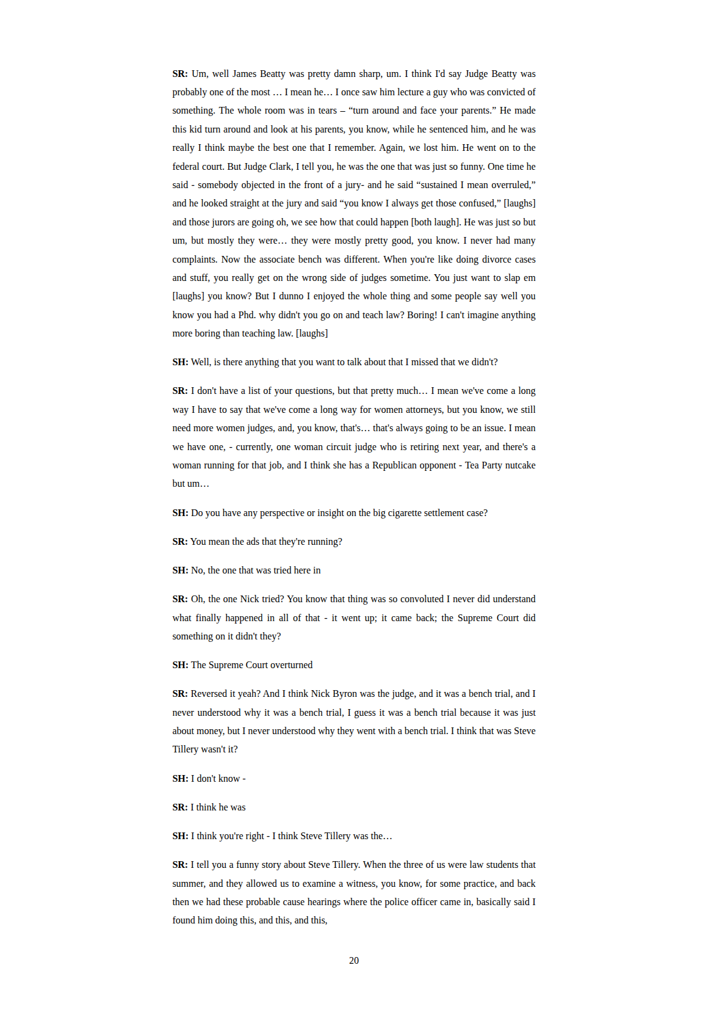SR: Um, well James Beatty was pretty damn sharp, um. I think I'd say Judge Beatty was probably one of the most … I mean he… I once saw him lecture a guy who was convicted of something. The whole room was in tears – “turn around and face your parents.” He made this kid turn around and look at his parents, you know, while he sentenced him, and he was really I think maybe the best one that I remember. Again, we lost him. He went on to the federal court. But Judge Clark, I tell you, he was the one that was just so funny. One time he said - somebody objected in the front of a jury- and he said “sustained I mean overruled,” and he looked straight at the jury and said “you know I always get those confused,” [laughs] and those jurors are going oh, we see how that could happen [both laugh]. He was just so but um, but mostly they were… they were mostly pretty good, you know. I never had many complaints. Now the associate bench was different. When you're like doing divorce cases and stuff, you really get on the wrong side of judges sometime. You just want to slap em [laughs] you know? But I dunno I enjoyed the whole thing and some people say well you know you had a Phd. why didn't you go on and teach law? Boring! I can't imagine anything more boring than teaching law. [laughs]
SH: Well, is there anything that you want to talk about that I missed that we didn't?
SR: I don't have a list of your questions, but that pretty much… I mean we've come a long way I have to say that we've come a long way for women attorneys, but you know, we still need more women judges, and, you know, that's… that's always going to be an issue. I mean we have one, - currently, one woman circuit judge who is retiring next year, and there's a woman running for that job, and I think she has a Republican opponent - Tea Party nutcake but um…
SH: Do you have any perspective or insight on the big cigarette settlement case?
SR: You mean the ads that they're running?
SH: No, the one that was tried here in
SR: Oh, the one Nick tried? You know that thing was so convoluted I never did understand what finally happened in all of that - it went up; it came back; the Supreme Court did something on it didn't they?
SH: The Supreme Court overturned
SR: Reversed it yeah? And I think Nick Byron was the judge, and it was a bench trial, and I never understood why it was a bench trial, I guess it was a bench trial because it was just about money, but I never understood why they went with a bench trial. I think that was Steve Tillery wasn't it?
SH: I don't know -
SR: I think he was
SH: I think you're right - I think Steve Tillery was the…
SR: I tell you a funny story about Steve Tillery. When the three of us were law students that summer, and they allowed us to examine a witness, you know, for some practice, and back then we had these probable cause hearings where the police officer came in, basically said I found him doing this, and this, and this,
20